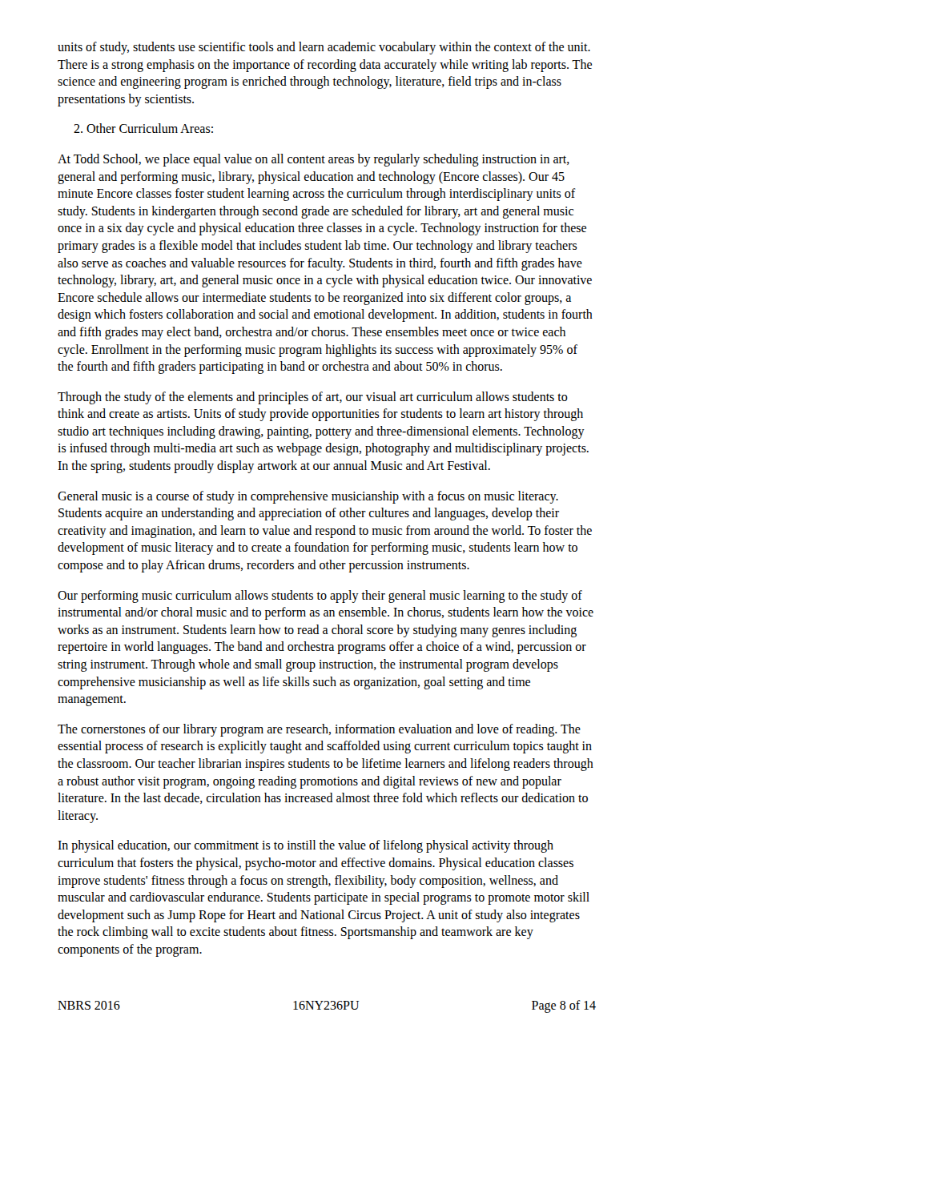units of study, students use scientific tools and learn academic vocabulary within the context of the unit. There is a strong emphasis on the importance of recording data accurately while writing lab reports. The science and engineering program is enriched through technology, literature, field trips and in-class presentations by scientists.
Other Curriculum Areas:
At Todd School, we place equal value on all content areas by regularly scheduling instruction in art, general and performing music, library, physical education and technology (Encore classes). Our 45 minute Encore classes foster student learning across the curriculum through interdisciplinary units of study. Students in kindergarten through second grade are scheduled for library, art and general music once in a six day cycle and physical education three classes in a cycle. Technology instruction for these primary grades is a flexible model that includes student lab time. Our technology and library teachers also serve as coaches and valuable resources for faculty. Students in third, fourth and fifth grades have technology, library, art, and general music once in a cycle with physical education twice. Our innovative Encore schedule allows our intermediate students to be reorganized into six different color groups, a design which fosters collaboration and social and emotional development. In addition, students in fourth and fifth grades may elect band, orchestra and/or chorus. These ensembles meet once or twice each cycle. Enrollment in the performing music program highlights its success with approximately 95% of the fourth and fifth graders participating in band or orchestra and about 50% in chorus.
Through the study of the elements and principles of art, our visual art curriculum allows students to think and create as artists. Units of study provide opportunities for students to learn art history through studio art techniques including drawing, painting, pottery and three-dimensional elements. Technology is infused through multi-media art such as webpage design, photography and multidisciplinary projects. In the spring, students proudly display artwork at our annual Music and Art Festival.
General music is a course of study in comprehensive musicianship with a focus on music literacy. Students acquire an understanding and appreciation of other cultures and languages, develop their creativity and imagination, and learn to value and respond to music from around the world. To foster the development of music literacy and to create a foundation for performing music, students learn how to compose and to play African drums, recorders and other percussion instruments.
Our performing music curriculum allows students to apply their general music learning to the study of instrumental and/or choral music and to perform as an ensemble. In chorus, students learn how the voice works as an instrument. Students learn how to read a choral score by studying many genres including repertoire in world languages. The band and orchestra programs offer a choice of a wind, percussion or string instrument. Through whole and small group instruction, the instrumental program develops comprehensive musicianship as well as life skills such as organization, goal setting and time management.
The cornerstones of our library program are research, information evaluation and love of reading. The essential process of research is explicitly taught and scaffolded using current curriculum topics taught in the classroom. Our teacher librarian inspires students to be lifetime learners and lifelong readers through a robust author visit program, ongoing reading promotions and digital reviews of new and popular literature. In the last decade, circulation has increased almost three fold which reflects our dedication to literacy.
In physical education, our commitment is to instill the value of lifelong physical activity through curriculum that fosters the physical, psycho-motor and effective domains. Physical education classes improve students' fitness through a focus on strength, flexibility, body composition, wellness, and muscular and cardiovascular endurance. Students participate in special programs to promote motor skill development such as Jump Rope for Heart and National Circus Project. A unit of study also integrates the rock climbing wall to excite students about fitness. Sportsmanship and teamwork are key components of the program.
NBRS 2016 16NY236PU Page 8 of 14